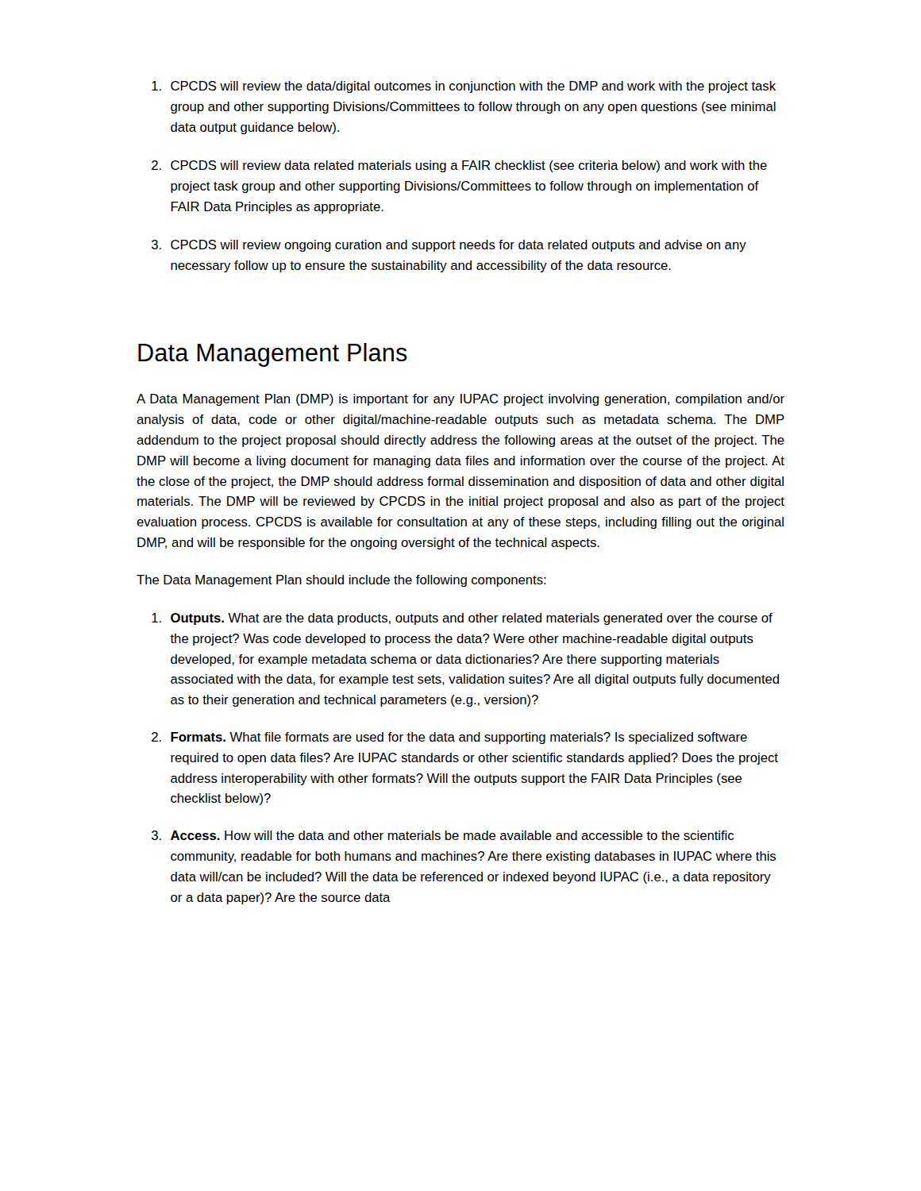CPCDS will review the data/digital outcomes in conjunction with the DMP and work with the project task group and other supporting Divisions/Committees to follow through on any open questions (see minimal data output guidance below).
CPCDS will review data related materials using a FAIR checklist (see criteria below) and work with the project task group and other supporting Divisions/Committees to follow through on implementation of FAIR Data Principles as appropriate.
CPCDS will review ongoing curation and support needs for data related outputs and advise on any necessary follow up to ensure the sustainability and accessibility of the data resource.
Data Management Plans
A Data Management Plan (DMP) is important for any IUPAC project involving generation, compilation and/or analysis of data, code or other digital/machine-readable outputs such as metadata schema. The DMP addendum to the project proposal should directly address the following areas at the outset of the project. The DMP will become a living document for managing data files and information over the course of the project. At the close of the project, the DMP should address formal dissemination and disposition of data and other digital materials. The DMP will be reviewed by CPCDS in the initial project proposal and also as part of the project evaluation process. CPCDS is available for consultation at any of these steps, including filling out the original DMP, and will be responsible for the ongoing oversight of the technical aspects.
The Data Management Plan should include the following components:
Outputs. What are the data products, outputs and other related materials generated over the course of the project? Was code developed to process the data? Were other machine-readable digital outputs developed, for example metadata schema or data dictionaries? Are there supporting materials associated with the data, for example test sets, validation suites? Are all digital outputs fully documented as to their generation and technical parameters (e.g., version)?
Formats. What file formats are used for the data and supporting materials? Is specialized software required to open data files? Are IUPAC standards or other scientific standards applied? Does the project address interoperability with other formats? Will the outputs support the FAIR Data Principles (see checklist below)?
Access. How will the data and other materials be made available and accessible to the scientific community, readable for both humans and machines? Are there existing databases in IUPAC where this data will/can be included? Will the data be referenced or indexed beyond IUPAC (i.e., a data repository or a data paper)? Are the source data